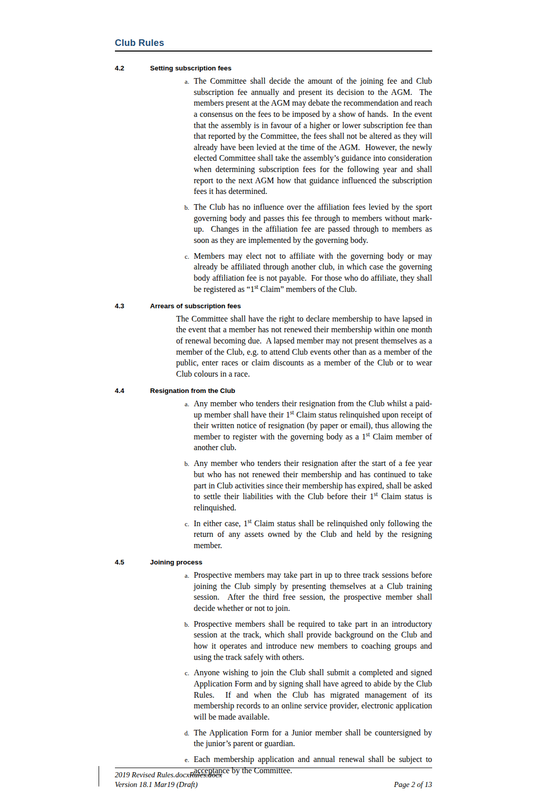Club Rules
4.2 Setting subscription fees
The Committee shall decide the amount of the joining fee and Club subscription fee annually and present its decision to the AGM. The members present at the AGM may debate the recommendation and reach a consensus on the fees to be imposed by a show of hands. In the event that the assembly is in favour of a higher or lower subscription fee than that reported by the Committee, the fees shall not be altered as they will already have been levied at the time of the AGM. However, the newly elected Committee shall take the assembly’s guidance into consideration when determining subscription fees for the following year and shall report to the next AGM how that guidance influenced the subscription fees it has determined.
The Club has no influence over the affiliation fees levied by the sport governing body and passes this fee through to members without mark-up. Changes in the affiliation fee are passed through to members as soon as they are implemented by the governing body.
Members may elect not to affiliate with the governing body or may already be affiliated through another club, in which case the governing body affiliation fee is not payable. For those who do affiliate, they shall be registered as “1st Claim” members of the Club.
4.3 Arrears of subscription fees
The Committee shall have the right to declare membership to have lapsed in the event that a member has not renewed their membership within one month of renewal becoming due. A lapsed member may not present themselves as a member of the Club, e.g. to attend Club events other than as a member of the public, enter races or claim discounts as a member of the Club or to wear Club colours in a race.
4.4 Resignation from the Club
Any member who tenders their resignation from the Club whilst a paid-up member shall have their 1st Claim status relinquished upon receipt of their written notice of resignation (by paper or email), thus allowing the member to register with the governing body as a 1st Claim member of another club.
Any member who tenders their resignation after the start of a fee year but who has not renewed their membership and has continued to take part in Club activities since their membership has expired, shall be asked to settle their liabilities with the Club before their 1st Claim status is relinquished.
In either case, 1st Claim status shall be relinquished only following the return of any assets owned by the Club and held by the resigning member.
4.5 Joining process
Prospective members may take part in up to three track sessions before joining the Club simply by presenting themselves at a Club training session. After the third free session, the prospective member shall decide whether or not to join.
Prospective members shall be required to take part in an introductory session at the track, which shall provide background on the Club and how it operates and introduce new members to coaching groups and using the track safely with others.
Anyone wishing to join the Club shall submit a completed and signed Application Form and by signing shall have agreed to abide by the Club Rules. If and when the Club has migrated management of its membership records to an online service provider, electronic application will be made available.
The Application Form for a Junior member shall be countersigned by the junior’s parent or guardian.
Each membership application and annual renewal shall be subject to acceptance by the Committee.
2019 Revised Rules.docx Rules.docx
Version 18.1 Mar19 (Draft)
Page 2 of 13